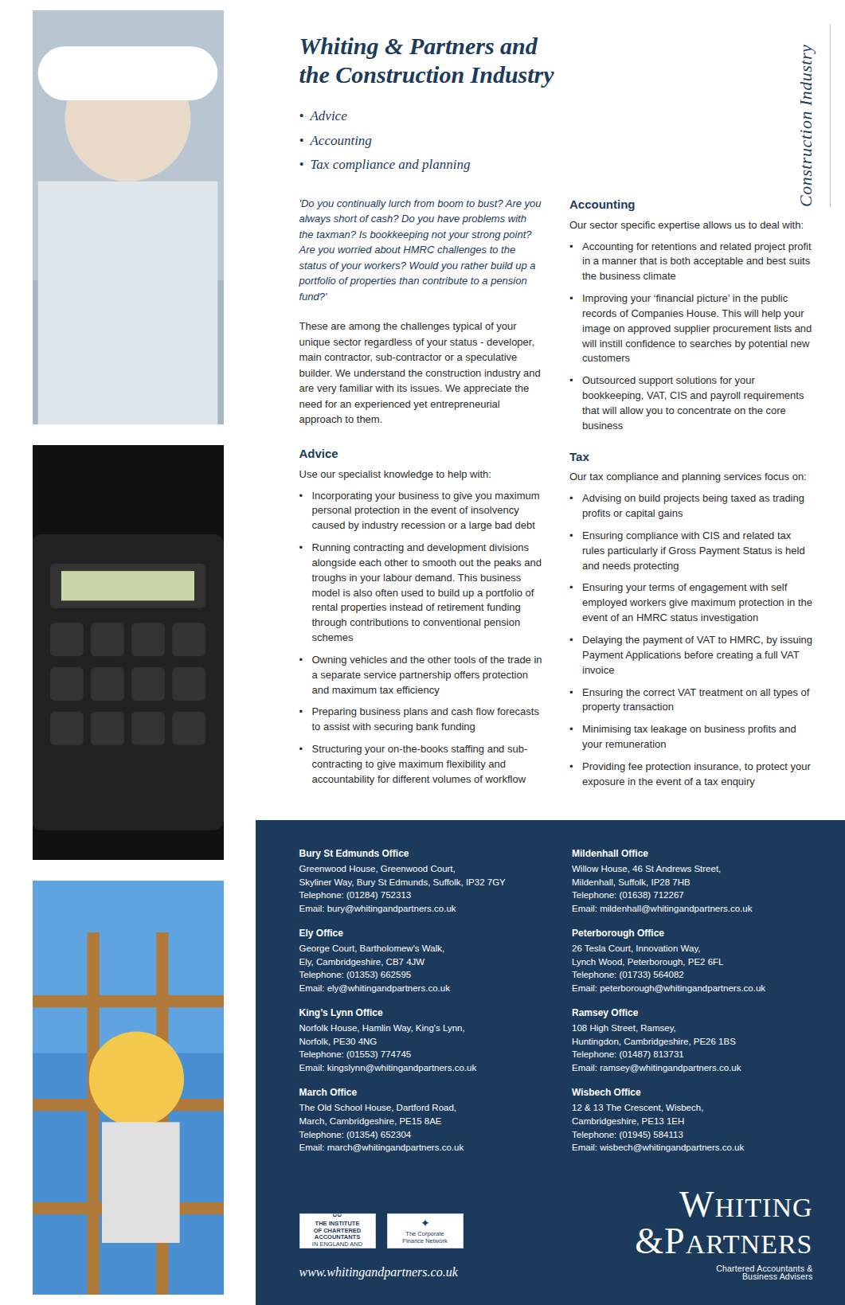Construction Industry
Whiting & Partners and
the Construction Industry
Advice
Accounting
Tax compliance and planning
'Do you continually lurch from boom to bust? Are you always short of cash? Do you have problems with the taxman? Is bookkeeping not your strong point? Are you worried about HMRC challenges to the status of your workers? Would you rather build up a portfolio of properties than contribute to a pension fund?'
These are among the challenges typical of your unique sector regardless of your status - developer, main contractor, sub-contractor or a speculative builder. We understand the construction industry and are very familiar with its issues. We appreciate the need for an experienced yet entrepreneurial approach to them.
Advice
Use our specialist knowledge to help with:
Incorporating your business to give you maximum personal protection in the event of insolvency caused by industry recession or a large bad debt
Running contracting and development divisions alongside each other to smooth out the peaks and troughs in your labour demand. This business model is also often used to build up a portfolio of rental properties instead of retirement funding through contributions to conventional pension schemes
Owning vehicles and the other tools of the trade in a separate service partnership offers protection and maximum tax efficiency
Preparing business plans and cash flow forecasts to assist with securing bank funding
Structuring your on-the-books staffing and sub-contracting to give maximum flexibility and accountability for different volumes of workflow
Accounting
Our sector specific expertise allows us to deal with:
Accounting for retentions and related project profit in a manner that is both acceptable and best suits the business climate
Improving your ‘financial picture’ in the public records of Companies House. This will help your image on approved supplier procurement lists and will instill confidence to searches by potential new customers
Outsourced support solutions for your bookkeeping, VAT, CIS and payroll requirements that will allow you to concentrate on the core business
Tax
Our tax compliance and planning services focus on:
Advising on build projects being taxed as trading profits or capital gains
Ensuring compliance with CIS and related tax rules particularly if Gross Payment Status is held and needs protecting
Ensuring your terms of engagement with self employed workers give maximum protection in the event of an HMRC status investigation
Delaying the payment of VAT to HMRC, by issuing Payment Applications before creating a full VAT invoice
Ensuring the correct VAT treatment on all types of property transaction
Minimising tax leakage on business profits and your remuneration
Providing fee protection insurance, to protect your exposure in the event of a tax enquiry
Bury St Edmunds Office
Greenwood House, Greenwood Court,
Skyliner Way, Bury St Edmunds, Suffolk, IP32 7GY
Telephone: (01284) 752313
Email: bury@whitingandpartners.co.uk
Ely Office
George Court, Bartholomew's Walk,
Ely, Cambridgeshire, CB7 4JW
Telephone: (01353) 662595
Email: ely@whitingandpartners.co.uk
King’s Lynn Office
Norfolk House, Hamlin Way, King's Lynn,
Norfolk, PE30 4NG
Telephone: (01553) 774745
Email: kingslynn@whitingandpartners.co.uk
March Office
The Old School House, Dartford Road,
March, Cambridgeshire, PE15 8AE
Telephone: (01354) 652304
Email: march@whitingandpartners.co.uk
Mildenhall Office
Willow House, 46 St Andrews Street,
Mildenhall, Suffolk, IP28 7HB
Telephone: (01638) 712267
Email: mildenhall@whitingandpartners.co.uk
Peterborough Office
26 Tesla Court, Innovation Way,
Lynch Wood, Peterborough, PE2 6FL
Telephone: (01733) 564082
Email: peterborough@whitingandpartners.co.uk
Ramsey Office
108 High Street, Ramsey,
Huntingdon, Cambridgeshire, PE26 1BS
Telephone: (01487) 813731
Email: ramsey@whitingandpartners.co.uk
Wisbech Office
12 & 13 The Crescent, Wisbech,
Cambridgeshire, PE13 1EH
Telephone: (01945) 584113
Email: wisbech@whitingandpartners.co.uk
⚖ THE INSTITUTE
OF CHARTERED
ACCOUNTANTS
IN ENGLAND AND WALES
✦ The Corporate
Finance Network
www.whitingandpartners.co.uk
WHITING &PARTNERS
Chartered Accountants &
Business Advisers